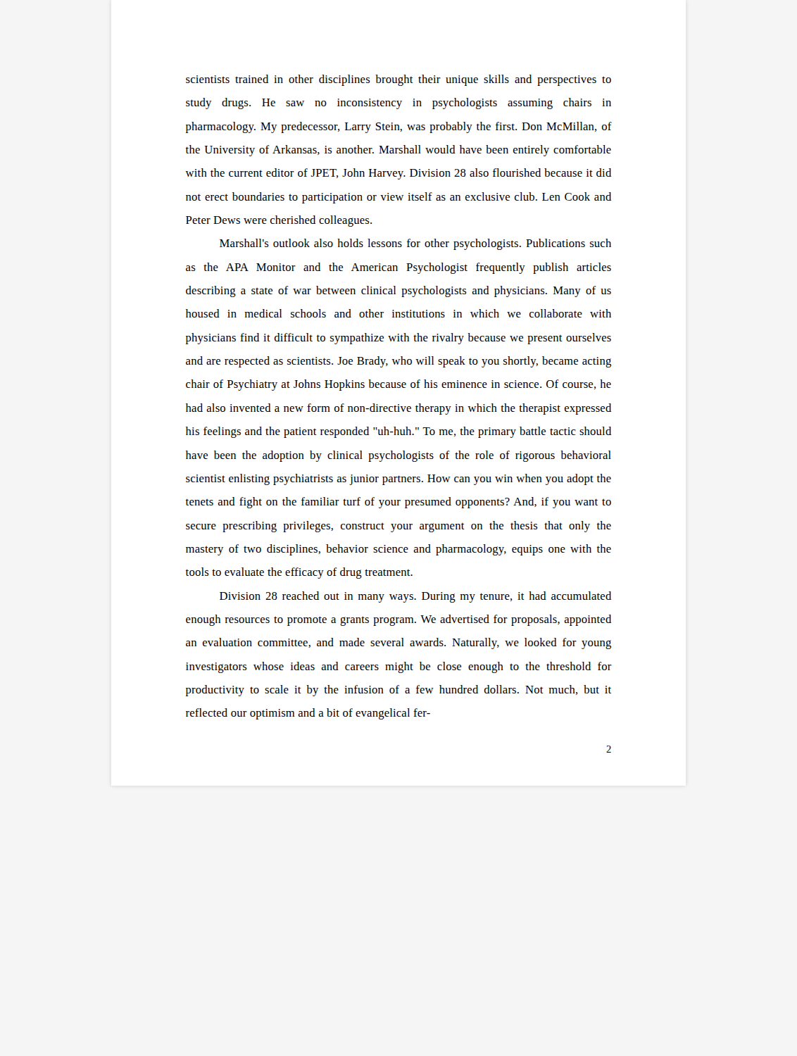scientists trained in other disciplines brought their unique skills and perspectives to study drugs. He saw no inconsistency in psychologists assuming chairs in pharmacology. My predecessor, Larry Stein, was probably the first. Don McMillan, of the University of Arkansas, is another. Marshall would have been entirely comfortable with the current editor of JPET, John Harvey. Division 28 also flourished because it did not erect boundaries to participation or view itself as an exclusive club. Len Cook and Peter Dews were cherished colleagues.
Marshall's outlook also holds lessons for other psychologists. Publications such as the APA Monitor and the American Psychologist frequently publish articles describing a state of war between clinical psychologists and physicians. Many of us housed in medical schools and other institutions in which we collaborate with physicians find it difficult to sympathize with the rivalry because we present ourselves and are respected as scientists. Joe Brady, who will speak to you shortly, became acting chair of Psychiatry at Johns Hopkins because of his eminence in science. Of course, he had also invented a new form of non-directive therapy in which the therapist expressed his feelings and the patient responded "uh-huh." To me, the primary battle tactic should have been the adoption by clinical psychologists of the role of rigorous behavioral scientist enlisting psychiatrists as junior partners. How can you win when you adopt the tenets and fight on the familiar turf of your presumed opponents? And, if you want to secure prescribing privileges, construct your argument on the thesis that only the mastery of two disciplines, behavior science and pharmacology, equips one with the tools to evaluate the efficacy of drug treatment.
Division 28 reached out in many ways. During my tenure, it had accumulated enough resources to promote a grants program. We advertised for proposals, appointed an evaluation committee, and made several awards. Naturally, we looked for young investigators whose ideas and careers might be close enough to the threshold for productivity to scale it by the infusion of a few hundred dollars. Not much, but it reflected our optimism and a bit of evangelical fer-
2